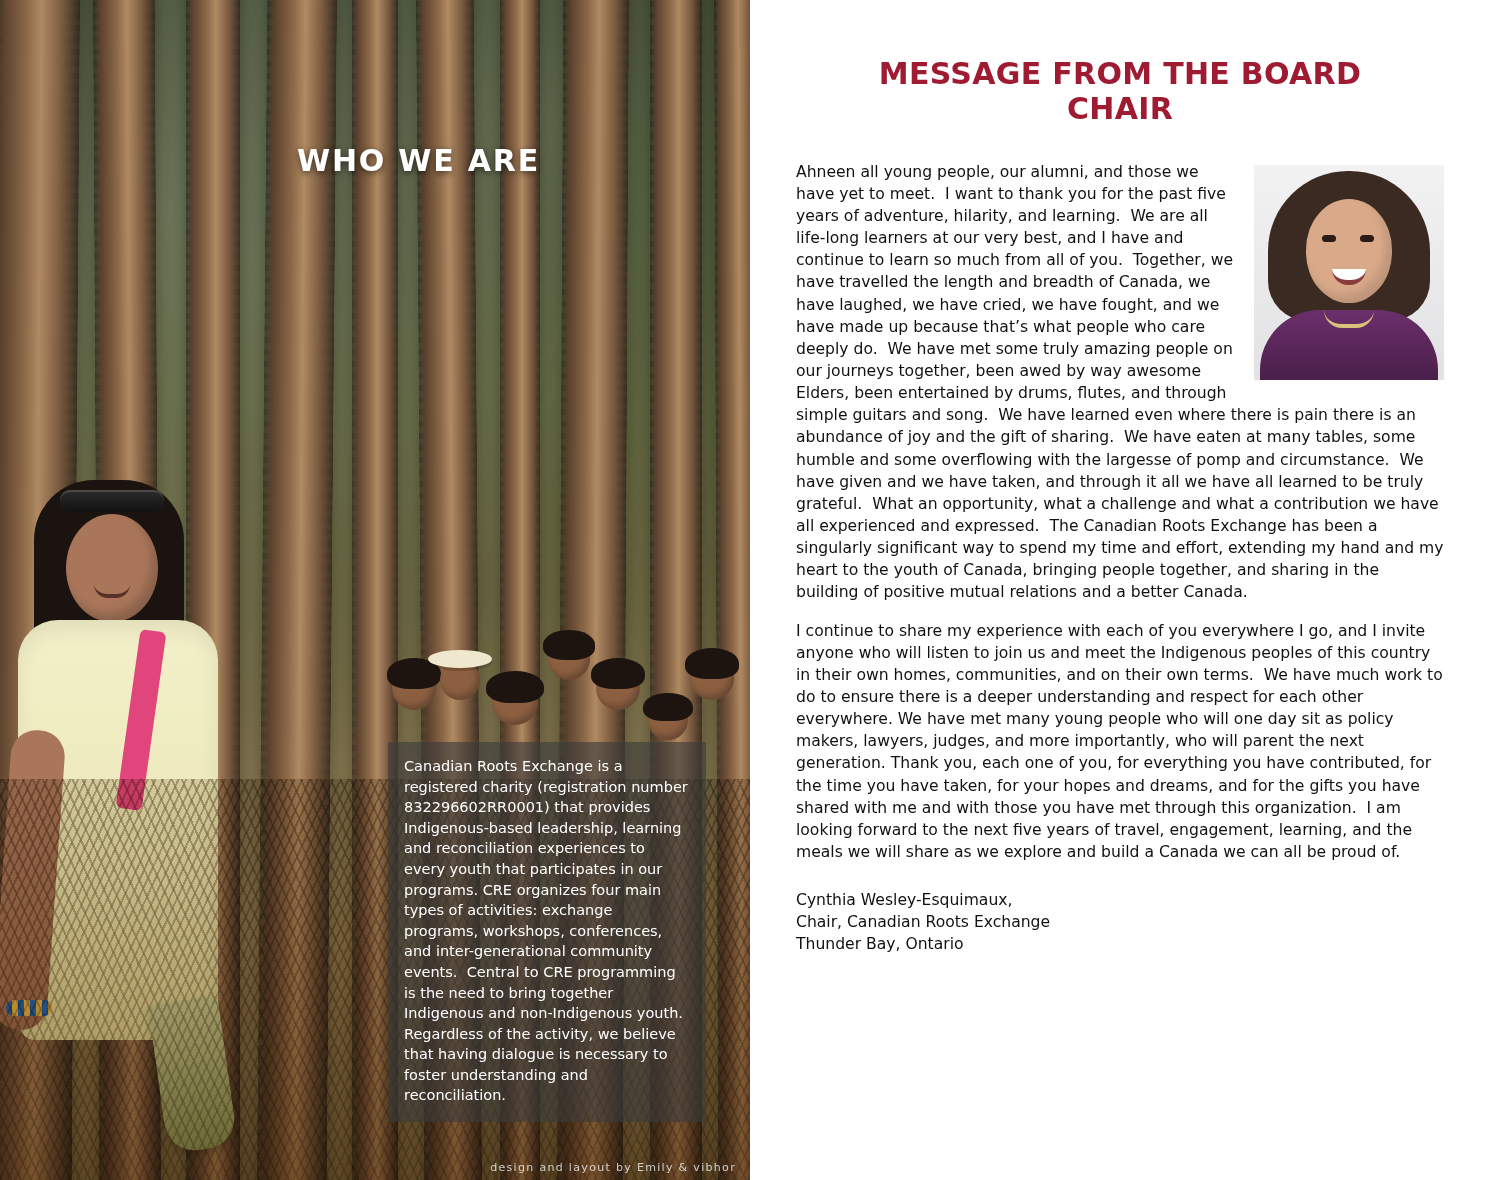WHO WE ARE
Canadian Roots Exchange is a registered charity (registration number 832296602RR0001) that provides Indigenous-based leadership, learning and reconciliation experiences to every youth that participates in our programs. CRE organizes four main types of activities: exchange programs, workshops, conferences, and inter-generational community events. Central to CRE programming is the need to bring together Indigenous and non-Indigenous youth. Regardless of the activity, we believe that having dialogue is necessary to foster understanding and reconciliation.
design and layout by Emily & vibhor
MESSAGE FROM THE BOARD
CHAIR
Ahneen all young people, our alumni, and those we have yet to meet. I want to thank you for the past five years of adventure, hilarity, and learning. We are all life-long learners at our very best, and I have and continue to learn so much from all of you. Together, we have travelled the length and breadth of Canada, we have laughed, we have cried, we have fought, and we have made up because that’s what people who care deeply do. We have met some truly amazing people on our journeys together, been awed by way awesome Elders, been entertained by drums, flutes, and through simple guitars and song. We have learned even where there is pain there is an abundance of joy and the gift of sharing. We have eaten at many tables, some humble and some overflowing with the largesse of pomp and circumstance. We have given and we have taken, and through it all we have all learned to be truly grateful. What an opportunity, what a challenge and what a contribution we have all experienced and expressed. The Canadian Roots Exchange has been a singularly significant way to spend my time and effort, extending my hand and my heart to the youth of Canada, bringing people together, and sharing in the building of positive mutual relations and a better Canada.
I continue to share my experience with each of you everywhere I go, and I invite anyone who will listen to join us and meet the Indigenous peoples of this country in their own homes, communities, and on their own terms. We have much work to do to ensure there is a deeper understanding and respect for each other everywhere. We have met many young people who will one day sit as policy makers, lawyers, judges, and more importantly, who will parent the next generation. Thank you, each one of you, for everything you have contributed, for the time you have taken, for your hopes and dreams, and for the gifts you have shared with me and with those you have met through this organization. I am looking forward to the next five years of travel, engagement, learning, and the meals we will share as we explore and build a Canada we can all be proud of.
Cynthia Wesley-Esquimaux,
Chair, Canadian Roots Exchange
Thunder Bay, Ontario